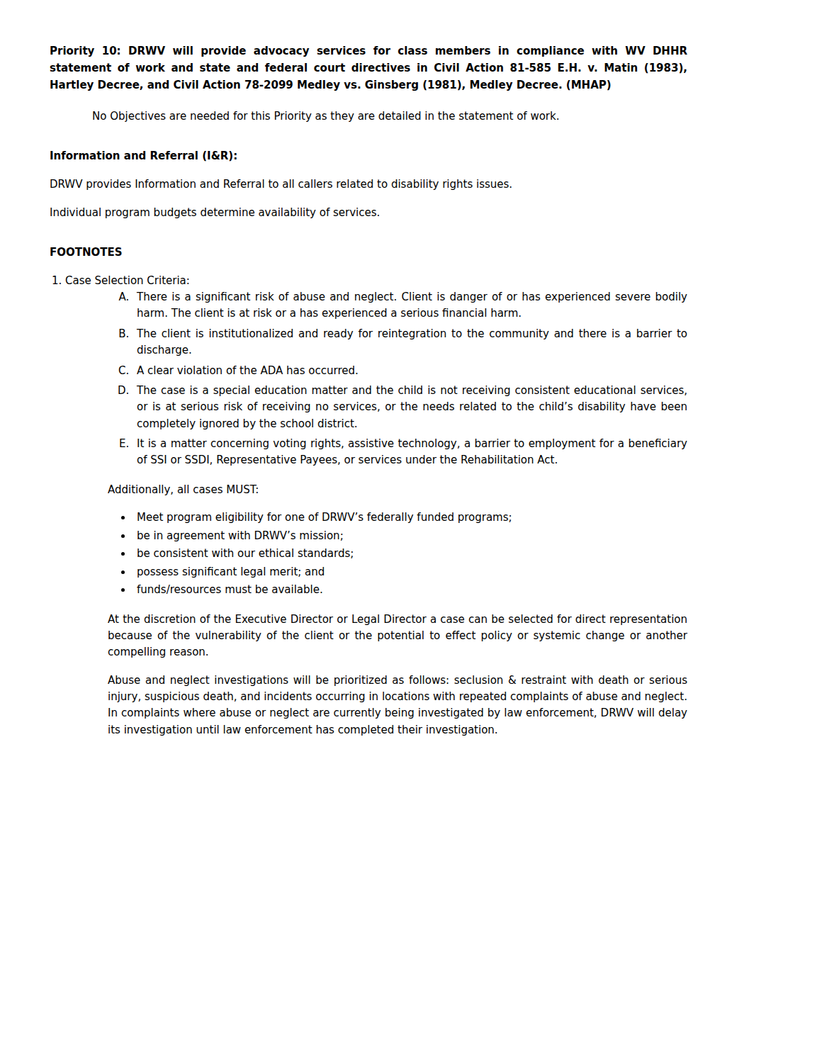Priority 10: DRWV will provide advocacy services for class members in compliance with WV DHHR statement of work and state and federal court directives in Civil Action 81-585 E.H. v. Matin (1983), Hartley Decree, and Civil Action 78-2099 Medley vs. Ginsberg (1981), Medley Decree. (MHAP)
No Objectives are needed for this Priority as they are detailed in the statement of work.
Information and Referral (I&R):
DRWV provides Information and Referral to all callers related to disability rights issues.
Individual program budgets determine availability of services.
FOOTNOTES
Case Selection Criteria:
There is a significant risk of abuse and neglect. Client is danger of or has experienced severe bodily harm. The client is at risk or a has experienced a serious financial harm.
The client is institutionalized and ready for reintegration to the community and there is a barrier to discharge.
A clear violation of the ADA has occurred.
The case is a special education matter and the child is not receiving consistent educational services, or is at serious risk of receiving no services, or the needs related to the child’s disability have been completely ignored by the school district.
It is a matter concerning voting rights, assistive technology, a barrier to employment for a beneficiary of SSI or SSDI, Representative Payees, or services under the Rehabilitation Act.
Additionally, all cases MUST:
Meet program eligibility for one of DRWV’s federally funded programs;
be in agreement with DRWV’s mission;
be consistent with our ethical standards;
possess significant legal merit; and
funds/resources must be available.
At the discretion of the Executive Director or Legal Director a case can be selected for direct representation because of the vulnerability of the client or the potential to effect policy or systemic change or another compelling reason.
Abuse and neglect investigations will be prioritized as follows: seclusion & restraint with death or serious injury, suspicious death, and incidents occurring in locations with repeated complaints of abuse and neglect. In complaints where abuse or neglect are currently being investigated by law enforcement, DRWV will delay its investigation until law enforcement has completed their investigation.